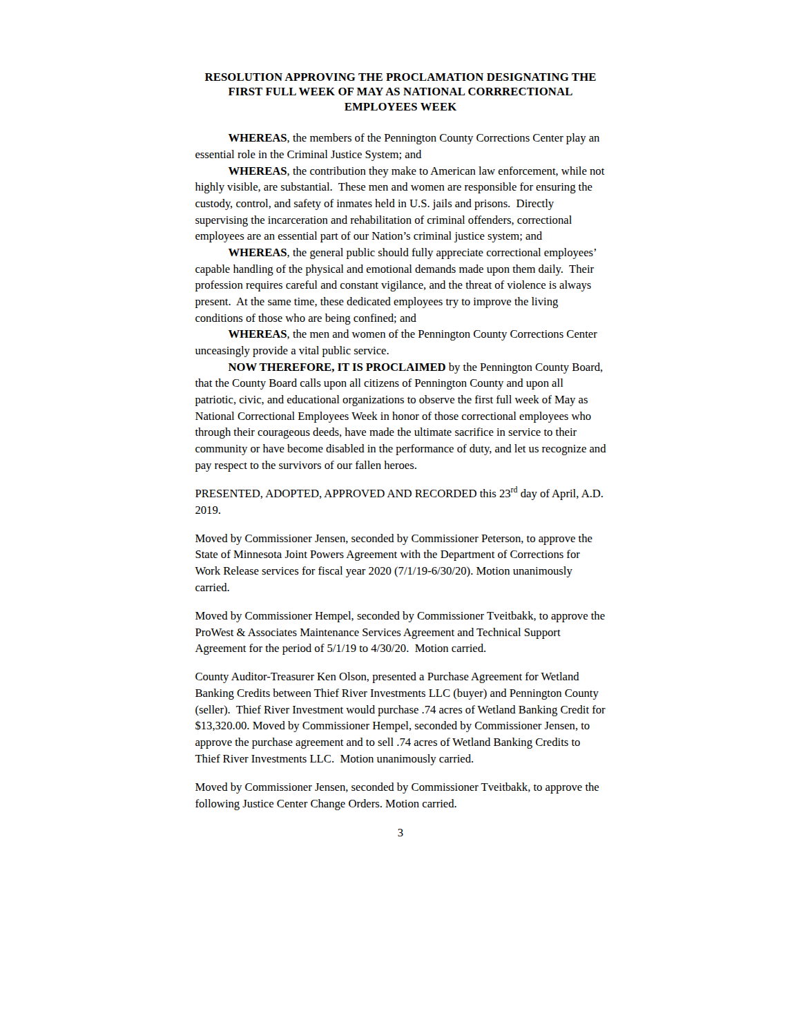Resolution Approving the Proclamation Designating the
First Full Week of May as National Corrrectional
Employees Week
WHEREAS, the members of the Pennington County Corrections Center play an essential role in the Criminal Justice System; and
WHEREAS, the contribution they make to American law enforcement, while not highly visible, are substantial. These men and women are responsible for ensuring the custody, control, and safety of inmates held in U.S. jails and prisons. Directly supervising the incarceration and rehabilitation of criminal offenders, correctional employees are an essential part of our Nation’s criminal justice system; and
WHEREAS, the general public should fully appreciate correctional employees’ capable handling of the physical and emotional demands made upon them daily. Their profession requires careful and constant vigilance, and the threat of violence is always present. At the same time, these dedicated employees try to improve the living conditions of those who are being confined; and
WHEREAS, the men and women of the Pennington County Corrections Center unceasingly provide a vital public service.
NOW THEREFORE, IT IS PROCLAIMED by the Pennington County Board, that the County Board calls upon all citizens of Pennington County and upon all patriotic, civic, and educational organizations to observe the first full week of May as National Correctional Employees Week in honor of those correctional employees who through their courageous deeds, have made the ultimate sacrifice in service to their community or have become disabled in the performance of duty, and let us recognize and pay respect to the survivors of our fallen heroes.
PRESENTED, ADOPTED, APPROVED AND RECORDED this 23rd day of April, A.D. 2019.
Moved by Commissioner Jensen, seconded by Commissioner Peterson, to approve the State of Minnesota Joint Powers Agreement with the Department of Corrections for Work Release services for fiscal year 2020 (7/1/19-6/30/20). Motion unanimously carried.
Moved by Commissioner Hempel, seconded by Commissioner Tveitbakk, to approve the ProWest & Associates Maintenance Services Agreement and Technical Support Agreement for the period of 5/1/19 to 4/30/20. Motion carried.
County Auditor-Treasurer Ken Olson, presented a Purchase Agreement for Wetland Banking Credits between Thief River Investments LLC (buyer) and Pennington County (seller). Thief River Investment would purchase .74 acres of Wetland Banking Credit for $13,320.00. Moved by Commissioner Hempel, seconded by Commissioner Jensen, to approve the purchase agreement and to sell .74 acres of Wetland Banking Credits to Thief River Investments LLC. Motion unanimously carried.
Moved by Commissioner Jensen, seconded by Commissioner Tveitbakk, to approve the following Justice Center Change Orders. Motion carried.
3